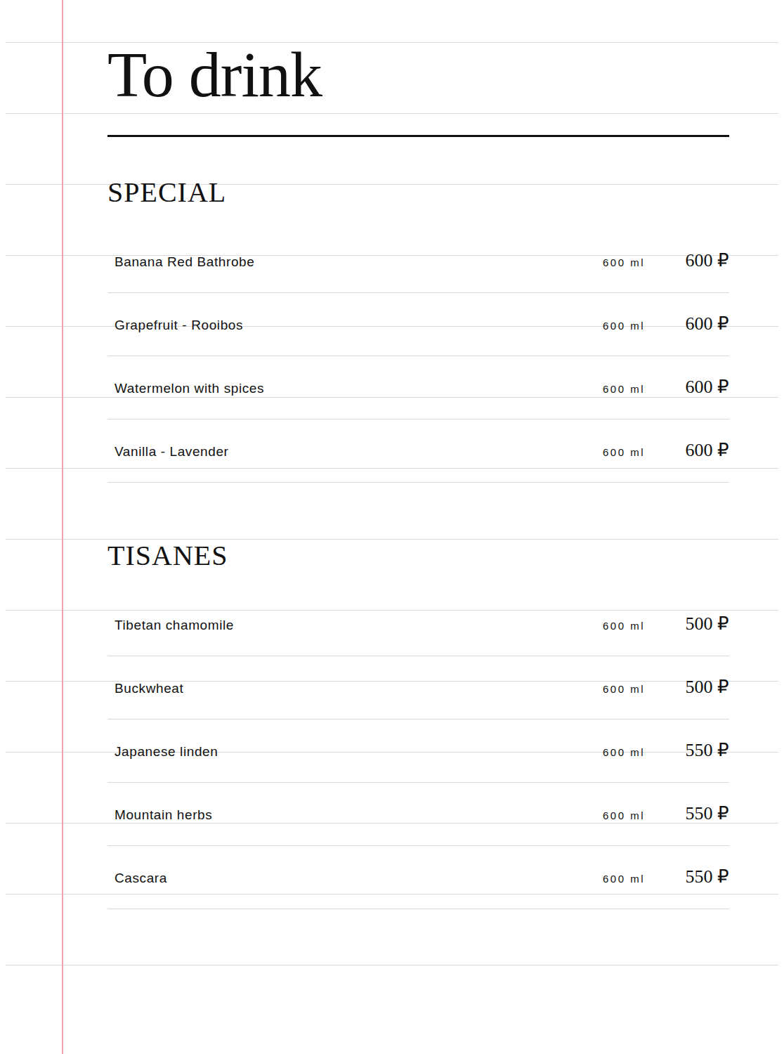To drink
SPECIAL
| Banana Red Bathrobe | 600 ml | 600 ₽ |
| Grapefruit - Rooibos | 600 ml | 600 ₽ |
| Watermelon with spices | 600 ml | 600 ₽ |
| Vanilla - Lavender | 600 ml | 600 ₽ |
TISANES
| Tibetan chamomile | 600 ml | 500 ₽ |
| Buckwheat | 600 ml | 500 ₽ |
| Japanese linden | 600 ml | 550 ₽ |
| Mountain herbs | 600 ml | 550 ₽ |
| Cascara | 600 ml | 550 ₽ |